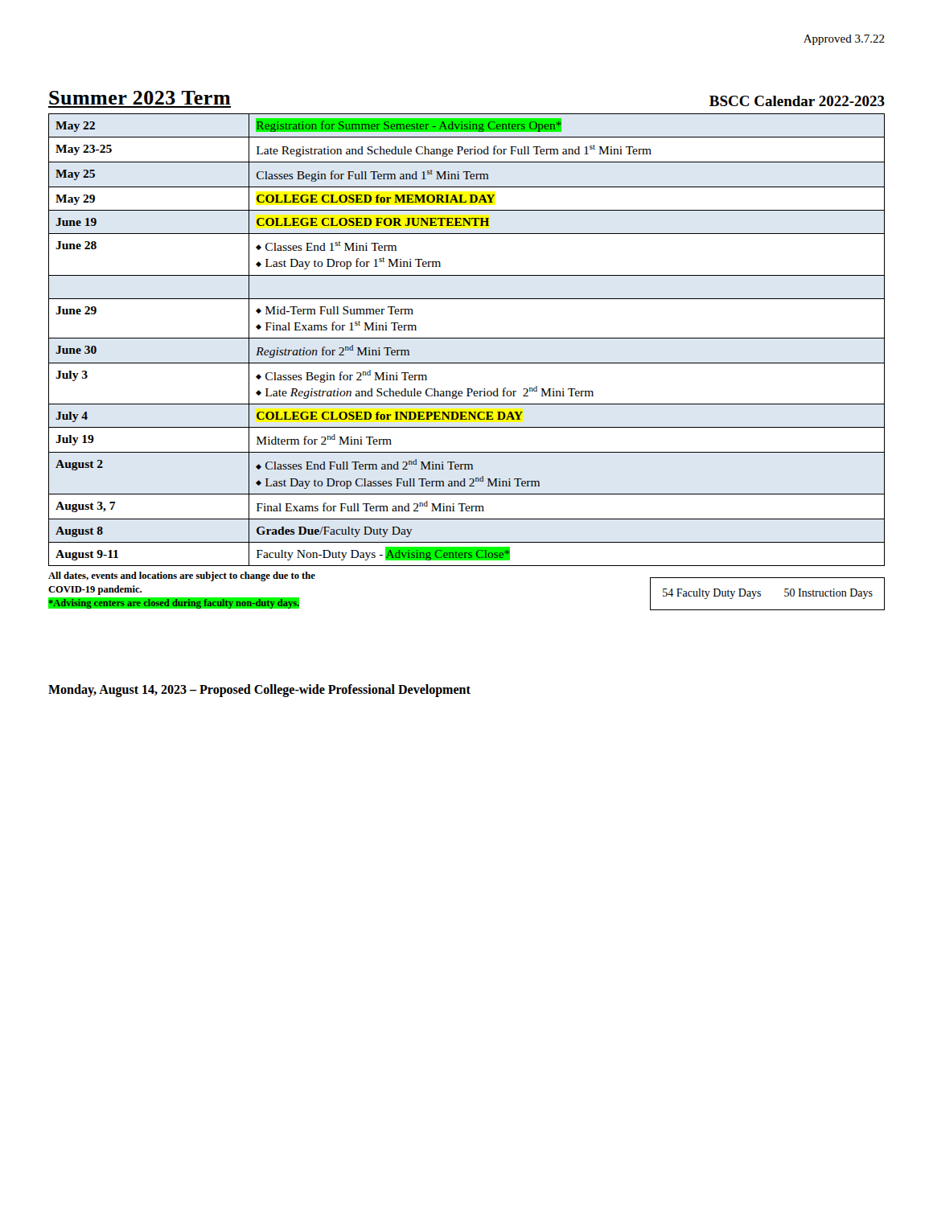Approved 3.7.22
Summer 2023 Term
BSCC Calendar 2022-2023
| May 22 | Registration for Summer Semester - Advising Centers Open* |
| May 23-25 | Late Registration and Schedule Change Period for Full Term and 1 st Mini Term |
| May 25 | Classes Begin for Full Term and 1 st Mini Term |
| May 29 | COLLEGE CLOSED for MEMORIAL DAY |
| June 19 | COLLEGE CLOSED FOR JUNETEENTH |
| June 28 | Classes End 1 st Mini Term Last Day to Drop for 1 st Mini Term |
| June 29 | Mid-Term Full Summer Term Final Exams for 1 st Mini Term |
| June 30 | Registration for 2 nd Mini Term |
| July 3 | Classes Begin for 2 nd Mini Term Late Registration and Schedule Change Period for 2 nd Mini Term |
| July 4 | COLLEGE CLOSED for INDEPENDENCE DAY |
| July 19 | Midterm for 2 nd Mini Term |
| August 2 | Classes End Full Term and 2 nd Mini Term Last Day to Drop Classes Full Term and 2 nd Mini Term |
| August 3, 7 | Final Exams for Full Term and 2 nd Mini Term |
| August 8 | Grades Due /Faculty Duty Day |
| August 9-11 | Faculty Non-Duty Days - Advising Centers Close* |
All dates, events and locations are subject to change due to the
COVID-19 pandemic.
*Advising centers are closed during faculty non-duty days.
54 Faculty Duty Days 50 Instruction Days
Monday, August 14, 2023 – Proposed College-wide Professional Development